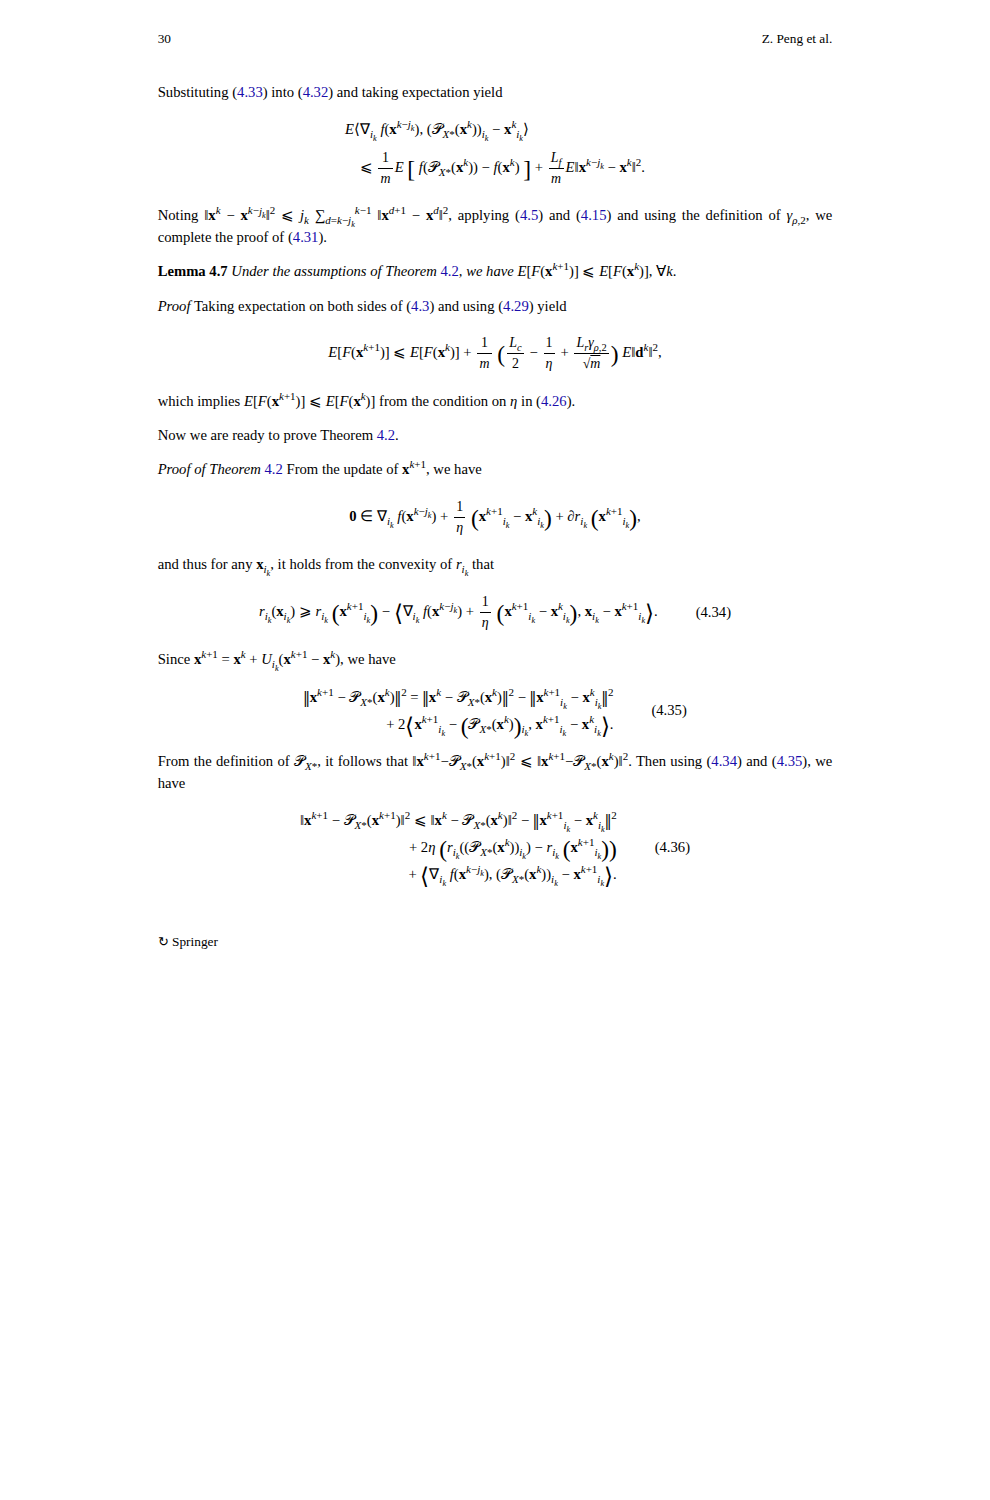30 Z. Peng et al.
Substituting (4.33) into (4.32) and taking expectation yield
E⟨∇ik f(xk−jk), (𝒫X*(xk))ik − xkik⟩
⩽ 1 m E [ f(𝒫X*(xk)) − f(xk) ] + Lf m E‖xk−jk − xk‖2.
Noting ‖xk − xk−jk‖2 ⩽ jk ∑d=k−jkk−1 ‖xd+1 − xd‖2, applying (4.5) and (4.15) and using the definition of γρ,2, we complete the proof of (4.31).
Lemma 4.7 Under the assumptions of Theorem 4.2, we have E[F(xk+1)] ⩽ E[F(xk)], ∀k.
Proof Taking expectation on both sides of (4.3) and using (4.29) yield
E[F(xk+1)] ⩽ E[F(xk)] + 1 m (Lc 2 − 1 η + Lr γρ,2√m) E‖dk‖2,
which implies E[F(xk+1)] ⩽ E[F(xk)] from the condition on η in (4.26).
Now we are ready to prove Theorem 4.2.
Proof of Theorem 4.2 From the update of xk+1, we have
0 ∈ ∇ik f(xk−jk) + 1 η (xk+1ik − xkik) + ∂rik (xk+1ik),
and thus for any xik, it holds from the convexity of rik that
rik(xik) ⩾ rik (xk+1ik) − ⟨∇ik f(xk−jk) + 1 η (xk+1ik − xkik), xik − xk+1ik⟩.
(4.34)
Since xk+1 = xk + Uik(xk+1 − xk), we have
‖xk+1 − 𝒫X*(xk)‖2 = ‖xk − 𝒫X*(xk)‖2 − ‖xk+1ik − xkik‖2
+ 2⟨xk+1ik − (𝒫X*(xk))ik, xk+1ik − xkik⟩.
(4.35)
From the definition of 𝒫X*, it follows that ‖xk+1−𝒫X*(xk+1)‖2 ⩽ ‖xk+1−𝒫X*(xk)‖2. Then using (4.34) and (4.35), we have
‖xk+1 − 𝒫X*(xk+1)‖2 ⩽ ‖xk − 𝒫X*(xk)‖2 − ‖xk+1ik − xkik‖2
+ 2η (rik((𝒫X*(xk))ik) − rik (xk+1ik))
+ ⟨∇ik f(xk−jk), (𝒫X*(xk))ik − xk+1ik⟩.
(4.36)
↻ Springer